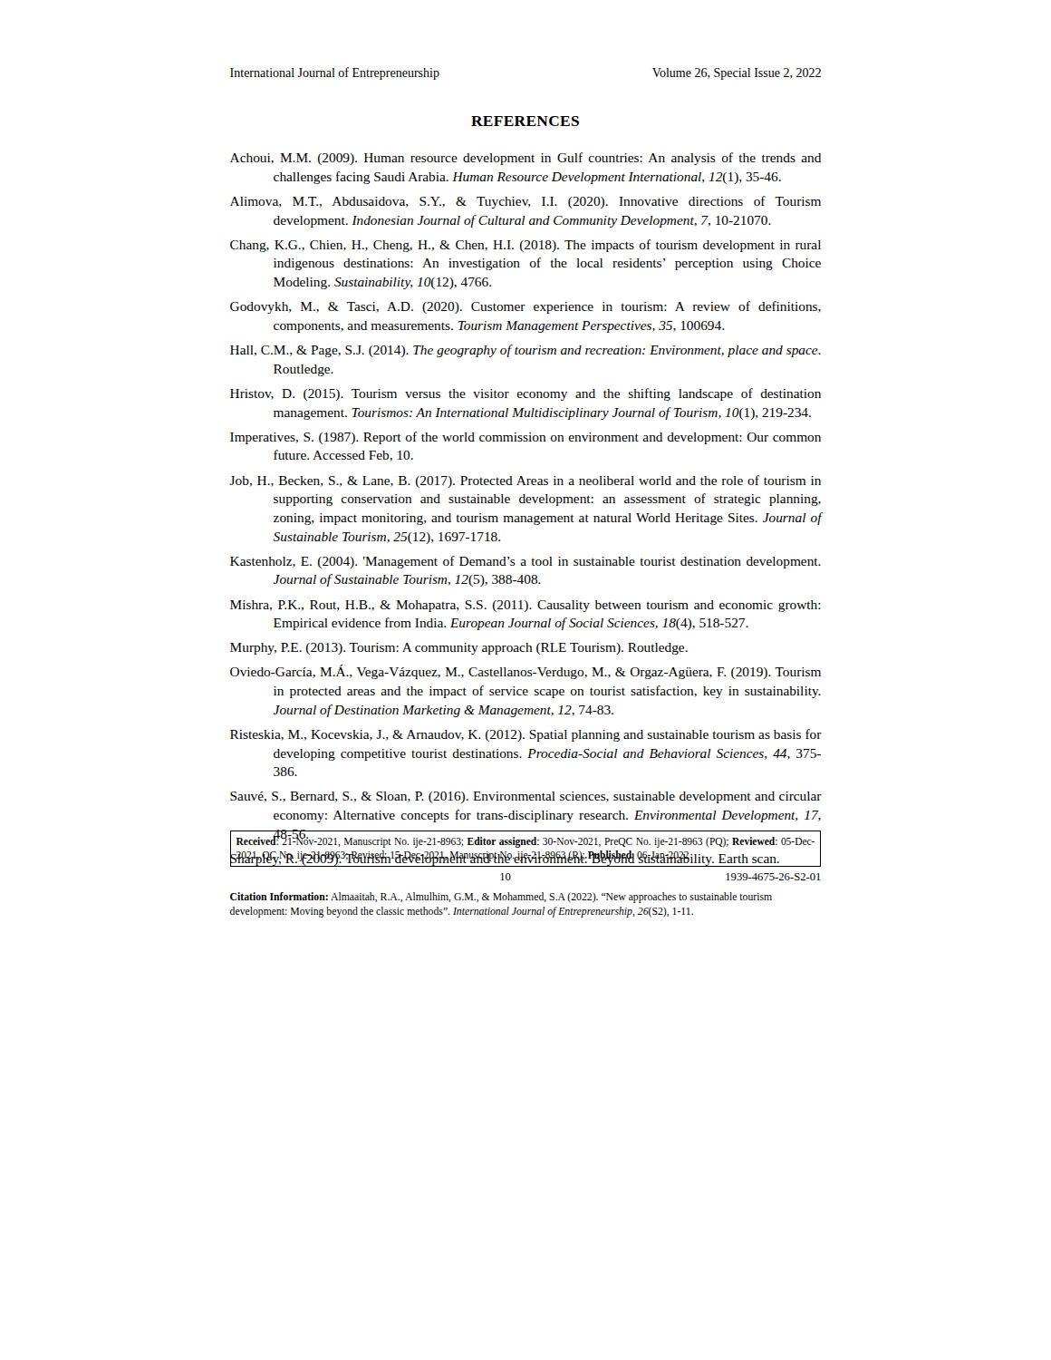International Journal of Entrepreneurship
Volume 26, Special Issue 2, 2022
REFERENCES
Achoui, M.M. (2009). Human resource development in Gulf countries: An analysis of the trends and challenges facing Saudi Arabia. Human Resource Development International, 12(1), 35-46.
Alimova, M.T., Abdusaidova, S.Y., & Tuychiev, I.I. (2020). Innovative directions of Tourism development. Indonesian Journal of Cultural and Community Development, 7, 10-21070.
Chang, K.G., Chien, H., Cheng, H., & Chen, H.I. (2018). The impacts of tourism development in rural indigenous destinations: An investigation of the local residents’ perception using Choice Modeling. Sustainability, 10(12), 4766.
Godovykh, M., & Tasci, A.D. (2020). Customer experience in tourism: A review of definitions, components, and measurements. Tourism Management Perspectives, 35, 100694.
Hall, C.M., & Page, S.J. (2014). The geography of tourism and recreation: Environment, place and space. Routledge.
Hristov, D. (2015). Tourism versus the visitor economy and the shifting landscape of destination management. Tourismos: An International Multidisciplinary Journal of Tourism, 10(1), 219-234.
Imperatives, S. (1987). Report of the world commission on environment and development: Our common future. Accessed Feb, 10.
Job, H., Becken, S., & Lane, B. (2017). Protected Areas in a neoliberal world and the role of tourism in supporting conservation and sustainable development: an assessment of strategic planning, zoning, impact monitoring, and tourism management at natural World Heritage Sites. Journal of Sustainable Tourism, 25(12), 1697-1718.
Kastenholz, E. (2004). 'Management of Demand’s a tool in sustainable tourist destination development. Journal of Sustainable Tourism, 12(5), 388-408.
Mishra, P.K., Rout, H.B., & Mohapatra, S.S. (2011). Causality between tourism and economic growth: Empirical evidence from India. European Journal of Social Sciences, 18(4), 518-527.
Murphy, P.E. (2013). Tourism: A community approach (RLE Tourism). Routledge.
Oviedo-García, M.Á., Vega-Vázquez, M., Castellanos-Verdugo, M., & Orgaz-Agüera, F. (2019). Tourism in protected areas and the impact of service scape on tourist satisfaction, key in sustainability. Journal of Destination Marketing & Management, 12, 74-83.
Risteskia, M., Kocevskia, J., & Arnaudov, K. (2012). Spatial planning and sustainable tourism as basis for developing competitive tourist destinations. Procedia-Social and Behavioral Sciences, 44, 375-386.
Sauvé, S., Bernard, S., & Sloan, P. (2016). Environmental sciences, sustainable development and circular economy: Alternative concepts for trans-disciplinary research. Environmental Development, 17, 48-56.
Sharpley, R. (2009). Tourism development and the environment: Beyond sustainability. Earth scan.
Received: 21-Nov-2021, Manuscript No. ije-21-8963; Editor assigned: 30-Nov-2021, PreQC No. ije-21-8963 (PQ); Reviewed: 05-Dec-2021, QC No. ije-21-8963; Revised: 15-Dec-2021, Manuscript No. ije-21-8963 (R); Published: 06-Jan-2022
10
1939-4675-26-S2-01
Citation Information: Almaaitah, R.A., Almulhim, G.M., & Mohammed, S.A (2022). “New approaches to sustainable tourism development: Moving beyond the classic methods”. International Journal of Entrepreneurship, 26(S2), 1-11.